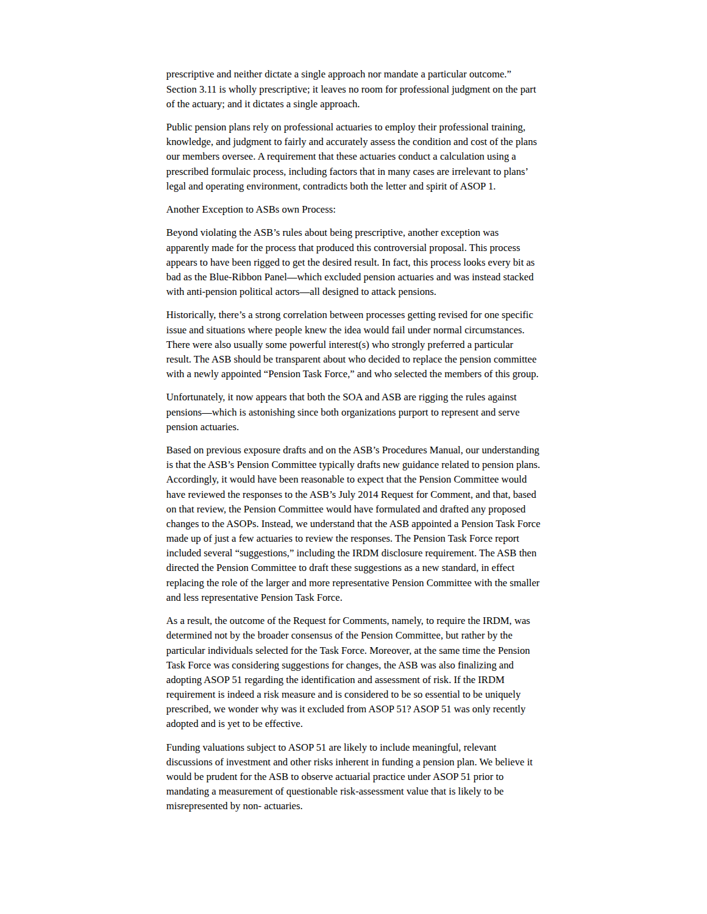prescriptive and neither dictate a single approach nor mandate a particular outcome.” Section 3.11 is wholly prescriptive; it leaves no room for professional judgment on the part of the actuary; and it dictates a single approach.
Public pension plans rely on professional actuaries to employ their professional training, knowledge, and judgment to fairly and accurately assess the condition and cost of the plans our members oversee. A requirement that these actuaries conduct a calculation using a prescribed formulaic process, including factors that in many cases are irrelevant to plans’ legal and operating environment, contradicts both the letter and spirit of ASOP 1.
Another Exception to ASBs own Process:
Beyond violating the ASB’s rules about being prescriptive, another exception was apparently made for the process that produced this controversial proposal. This process appears to have been rigged to get the desired result. In fact, this process looks every bit as bad as the Blue-Ribbon Panel—which excluded pension actuaries and was instead stacked with anti-pension political actors—all designed to attack pensions.
Historically, there’s a strong correlation between processes getting revised for one specific issue and situations where people knew the idea would fail under normal circumstances. There were also usually some powerful interest(s) who strongly preferred a particular result. The ASB should be transparent about who decided to replace the pension committee with a newly appointed “Pension Task Force,” and who selected the members of this group.
Unfortunately, it now appears that both the SOA and ASB are rigging the rules against pensions—which is astonishing since both organizations purport to represent and serve pension actuaries.
Based on previous exposure drafts and on the ASB’s Procedures Manual, our understanding is that the ASB’s Pension Committee typically drafts new guidance related to pension plans. Accordingly, it would have been reasonable to expect that the Pension Committee would have reviewed the responses to the ASB’s July 2014 Request for Comment, and that, based on that review, the Pension Committee would have formulated and drafted any proposed changes to the ASOPs. Instead, we understand that the ASB appointed a Pension Task Force made up of just a few actuaries to review the responses. The Pension Task Force report included several “suggestions,” including the IRDM disclosure requirement. The ASB then directed the Pension Committee to draft these suggestions as a new standard, in effect replacing the role of the larger and more representative Pension Committee with the smaller and less representative Pension Task Force.
As a result, the outcome of the Request for Comments, namely, to require the IRDM, was determined not by the broader consensus of the Pension Committee, but rather by the particular individuals selected for the Task Force. Moreover, at the same time the Pension Task Force was considering suggestions for changes, the ASB was also finalizing and adopting ASOP 51 regarding the identification and assessment of risk. If the IRDM requirement is indeed a risk measure and is considered to be so essential to be uniquely prescribed, we wonder why was it excluded from ASOP 51? ASOP 51 was only recently adopted and is yet to be effective.
Funding valuations subject to ASOP 51 are likely to include meaningful, relevant discussions of investment and other risks inherent in funding a pension plan. We believe it would be prudent for the ASB to observe actuarial practice under ASOP 51 prior to mandating a measurement of questionable risk-assessment value that is likely to be misrepresented by non- actuaries.